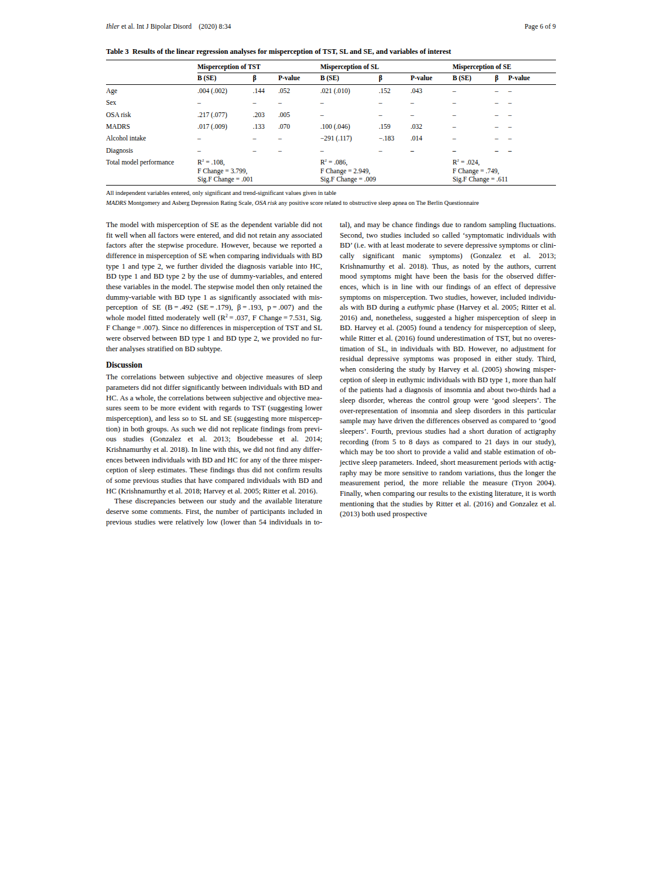Ihler et al. Int J Bipolar Disord (2020) 8:34
Page 6 of 9
Table 3 Results of the linear regression analyses for misperception of TST, SL and SE, and variables of interest
| | Misperception of TST | Misperception of SL | Misperception of SE |
| --- | --- | --- | --- |
| | B (SE) | β | P-value | B (SE) | β | P-value | B (SE) | β | P-value |
| Age | .004 (.002) | .144 | .052 | .021 (.010) | .152 | .043 | – | – | – |
| Sex | – | – | – | – | – | – | – | – | – |
| OSA risk | .217 (.077) | .203 | .005 | – | – | – | – | – | – |
| MADRS | .017 (.009) | .133 | .070 | .100 (.046) | .159 | .032 | – | – | – |
| Alcohol intake | – | – | – | −291 (.117) | −.183 | .014 | – | – | – |
| Diagnosis | – | – | – | – | – | – | – | – | – |
| Total model performance | R 2 = .108, F Change = 3.799, Sig.F Change = .001 | R 2 = .086, F Change = 2.949, Sig.F Change = .009 | R 2 = .024, F Change = .749, Sig.F Change = .611 |
All independent variables entered, only significant and trend-significant values given in table
MADRS Montgomery and Asberg Depression Rating Scale, OSA risk any positive score related to obstructive sleep apnea on The Berlin Questionnaire
The model with misperception of SE as the dependent variable did not fit well when all factors were entered, and did not retain any associated factors after the stepwise procedure. However, because we reported a difference in misperception of SE when comparing individuals with BD type 1 and type 2, we further divided the diagnosis variable into HC, BD type 1 and BD type 2 by the use of dummy-variables, and entered these variables in the model. The stepwise model then only retained the dummy-variable with BD type 1 as significantly associated with misperception of SE (B = .492 (SE = .179), β = .193, p = .007) and the whole model fitted moderately well (R2 = .037, F Change = 7.531, Sig. F Change = .007). Since no differences in misperception of TST and SL were observed between BD type 1 and BD type 2, we provided no further analyses stratified on BD subtype.
Discussion
The correlations between subjective and objective measures of sleep parameters did not differ significantly between individuals with BD and HC. As a whole, the correlations between subjective and objective measures seem to be more evident with regards to TST (suggesting lower misperception), and less so to SL and SE (suggesting more misperception) in both groups. As such we did not replicate findings from previous studies (Gonzalez et al. 2013; Boudebesse et al. 2014; Krishnamurthy et al. 2018). In line with this, we did not find any differences between individuals with BD and HC for any of the three misperception of sleep estimates. These findings thus did not confirm results of some previous studies that have compared individuals with BD and HC (Krishnamurthy et al. 2018; Harvey et al. 2005; Ritter et al. 2016).
These discrepancies between our study and the available literature deserve some comments. First, the number of participants included in previous studies were relatively low (lower than 54 individuals in total), and may be chance findings due to random sampling fluctuations. Second, two studies included so called ‘symptomatic individuals with BD’ (i.e. with at least moderate to severe depressive symptoms or clinically significant manic symptoms) (Gonzalez et al. 2013; Krishnamurthy et al. 2018). Thus, as noted by the authors, current mood symptoms might have been the basis for the observed differences, which is in line with our findings of an effect of depressive symptoms on misperception. Two studies, however, included individuals with BD during a euthymic phase (Harvey et al. 2005; Ritter et al. 2016) and, nonetheless, suggested a higher misperception of sleep in BD. Harvey et al. (2005) found a tendency for misperception of sleep, while Ritter et al. (2016) found underestimation of TST, but no overestimation of SL, in individuals with BD. However, no adjustment for residual depressive symptoms was proposed in either study. Third, when considering the study by Harvey et al. (2005) showing misperception of sleep in euthymic individuals with BD type 1, more than half of the patients had a diagnosis of insomnia and about two-thirds had a sleep disorder, whereas the control group were ‘good sleepers’. The over-representation of insomnia and sleep disorders in this particular sample may have driven the differences observed as compared to ‘good sleepers’. Fourth, previous studies had a short duration of actigraphy recording (from 5 to 8 days as compared to 21 days in our study), which may be too short to provide a valid and stable estimation of objective sleep parameters. Indeed, short measurement periods with actigraphy may be more sensitive to random variations, thus the longer the measurement period, the more reliable the measure (Tryon 2004). Finally, when comparing our results to the existing literature, it is worth mentioning that the studies by Ritter et al. (2016) and Gonzalez et al. (2013) both used prospective